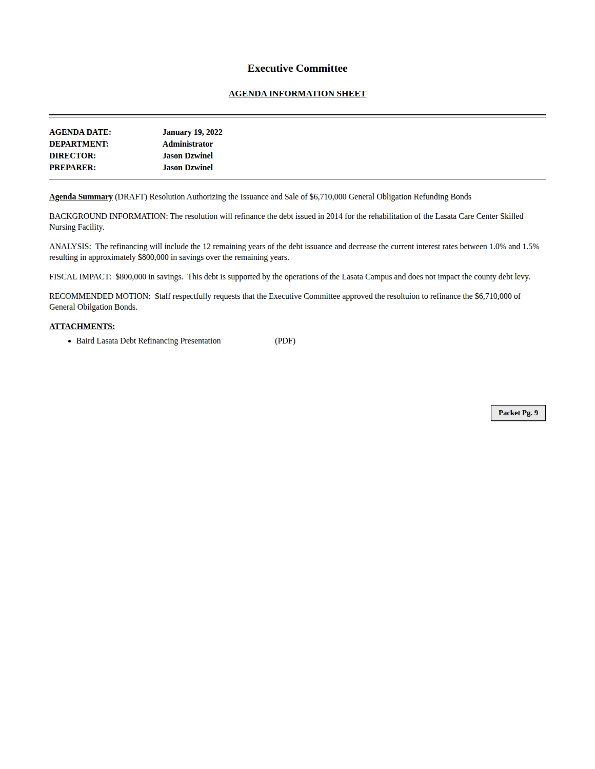Executive Committee
AGENDA INFORMATION SHEET
| AGENDA DATE: | January 19, 2022 |
| DEPARTMENT: | Administrator |
| DIRECTOR: | Jason Dzwinel |
| PREPARER: | Jason Dzwinel |
Agenda Summary (DRAFT) Resolution Authorizing the Issuance and Sale of $6,710,000 General Obligation Refunding Bonds
BACKGROUND INFORMATION: The resolution will refinance the debt issued in 2014 for the rehabilitation of the Lasata Care Center Skilled Nursing Facility.
ANALYSIS: The refinancing will include the 12 remaining years of the debt issuance and decrease the current interest rates between 1.0% and 1.5% resulting in approximately $800,000 in savings over the remaining years.
FISCAL IMPACT: $800,000 in savings. This debt is supported by the operations of the Lasata Campus and does not impact the county debt levy.
RECOMMENDED MOTION: Staff respectfully requests that the Executive Committee approved the resoltuion to refinance the $6,710,000 of General Obilgation Bonds.
ATTACHMENTS:
Baird Lasata Debt Refinancing Presentation(PDF)
Packet Pg. 9